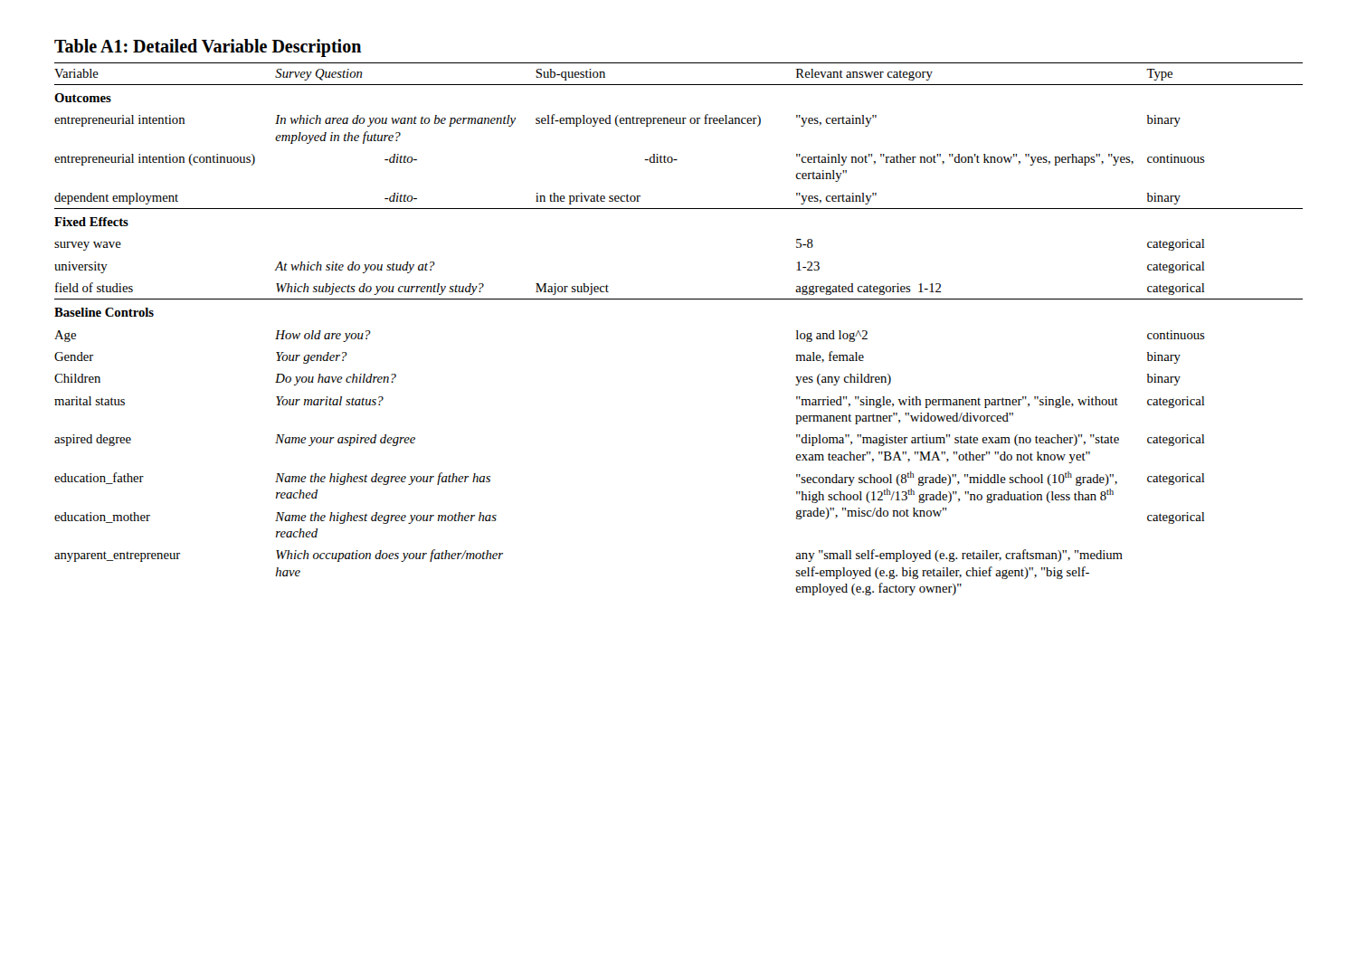Table A1: Detailed Variable Description
| Variable | Survey Question | Sub-question | Relevant answer category | Type |
| --- | --- | --- | --- | --- |
| Outcomes |
| entrepreneurial intention | In which area do you want to be permanently employed in the future? | self-employed (entrepreneur or freelancer) | "yes, certainly" | binary |
| entrepreneurial intention (continuous) | -ditto- | -ditto- | "certainly not", "rather not", "don't know", "yes, perhaps", "yes, certainly" | continuous |
| dependent employment | -ditto- | in the private sector | "yes, certainly" | binary |
| Fixed Effects |
| survey wave | | | 5-8 | categorical |
| university | At which site do you study at? | | 1-23 | categorical |
| field of studies | Which subjects do you currently study? | Major subject | aggregated categories 1-12 | categorical |
| Baseline Controls |
| Age | How old are you? | | log and log^2 | continuous |
| Gender | Your gender? | | male, female | binary |
| Children | Do you have children? | | yes (any children) | binary |
| marital status | Your marital status? | | "married", "single, with permanent partner", "single, without permanent partner", "widowed/divorced" | categorical |
| aspired degree | Name your aspired degree | | "diploma", "magister artium" state exam (no teacher)", "state exam teacher", "BA", "MA", "other" "do not know yet" | categorical |
| education_father | Name the highest degree your father has reached | | "secondary school (8 th grade)", "middle school (10 th grade)", "high school (12 th /13 th grade)", "no graduation (less than 8 th grade)", "misc/do not know" | categorical |
| education_mother | Name the highest degree your mother has reached | | categorical |
| anyparent_entrepreneur | Which occupation does your father/mother have | | any "small self-employed (e.g. retailer, craftsman)", "medium self-employed (e.g. big retailer, chief agent)", "big self-employed (e.g. factory owner)" | |